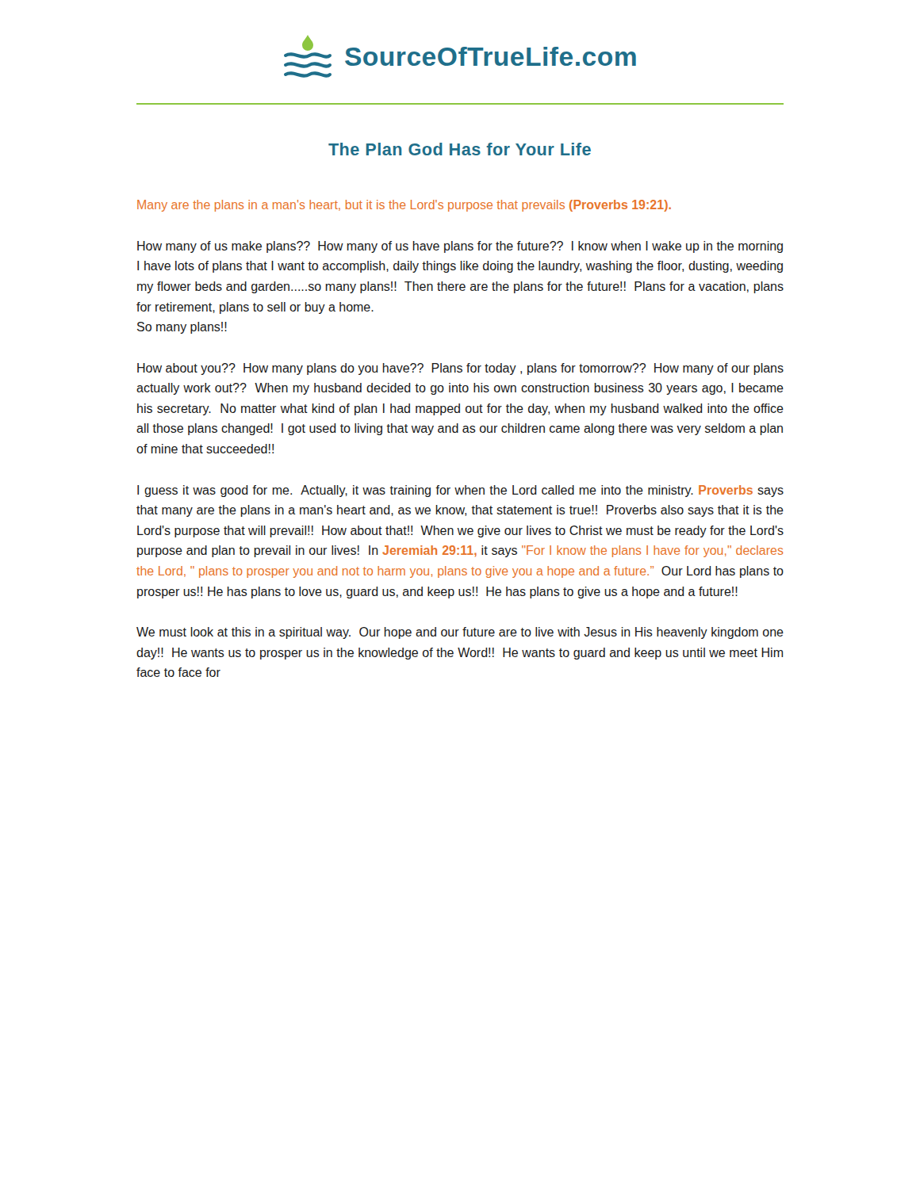SourceOfTrueLife.com
The Plan God Has for Your Life
Many are the plans in a man's heart, but it is the Lord's purpose that prevails (Proverbs 19:21).
How many of us make plans?? How many of us have plans for the future?? I know when I wake up in the morning I have lots of plans that I want to accomplish, daily things like doing the laundry, washing the floor, dusting, weeding my flower beds and garden.....so many plans!! Then there are the plans for the future!! Plans for a vacation, plans for retirement, plans to sell or buy a home.
So many plans!!
How about you?? How many plans do you have?? Plans for today , plans for tomorrow?? How many of our plans actually work out?? When my husband decided to go into his own construction business 30 years ago, I became his secretary. No matter what kind of plan I had mapped out for the day, when my husband walked into the office all those plans changed! I got used to living that way and as our children came along there was very seldom a plan of mine that succeeded!!
I guess it was good for me. Actually, it was training for when the Lord called me into the ministry. Proverbs says that many are the plans in a man's heart and, as we know, that statement is true!! Proverbs also says that it is the Lord's purpose that will prevail!! How about that!! When we give our lives to Christ we must be ready for the Lord's purpose and plan to prevail in our lives! In Jeremiah 29:11, it says "For I know the plans I have for you," declares the Lord, " plans to prosper you and not to harm you, plans to give you a hope and a future.” Our Lord has plans to prosper us!! He has plans to love us, guard us, and keep us!! He has plans to give us a hope and a future!!
We must look at this in a spiritual way. Our hope and our future are to live with Jesus in His heavenly kingdom one day!! He wants us to prosper us in the knowledge of the Word!! He wants to guard and keep us until we meet Him face to face for